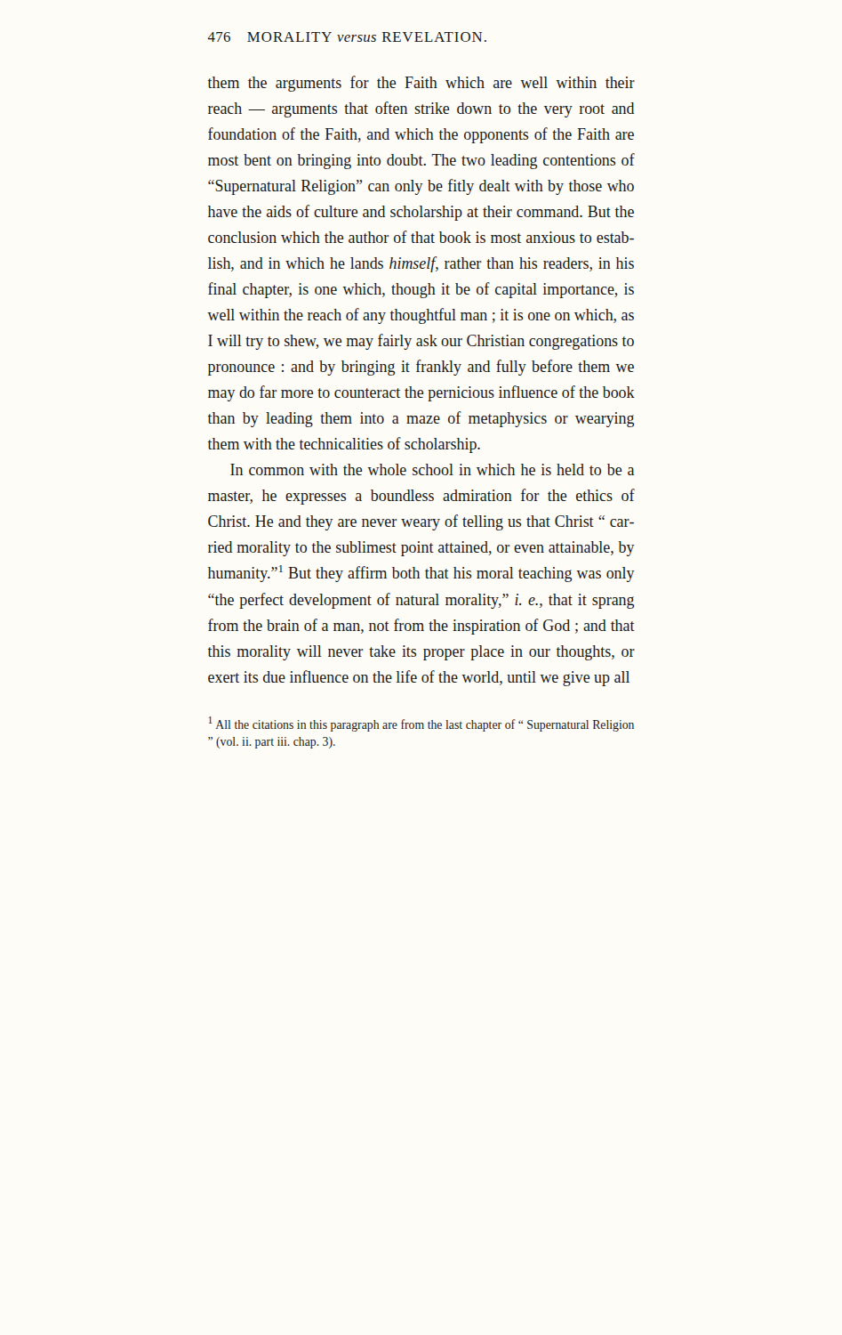476 Morality versus Revelation.
them the arguments for the Faith which are well within their reach — arguments that often strike down to the very root and foundation of the Faith, and which the opponents of the Faith are most bent on bringing into doubt. The two leading contentions of “Supernatural Religion” can only be fitly dealt with by those who have the aids of culture and scholarship at their command. But the conclusion which the author of that book is most anxious to establish, and in which he lands himself, rather than his readers, in his final chapter, is one which, though it be of capital importance, is well within the reach of any thoughtful man ; it is one on which, as I will try to shew, we may fairly ask our Christian congregations to pronounce : and by bringing it frankly and fully before them we may do far more to counteract the pernicious influence of the book than by leading them into a maze of metaphysics or wearying them with the technicalities of scholarship.
In common with the whole school in which he is held to be a master, he expresses a boundless admiration for the ethics of Christ. He and they are never weary of telling us that Christ “ carried morality to the sublimest point attained, or even attainable, by humanity.”1 But they affirm both that his moral teaching was only “the perfect development of natural morality,” i. e., that it sprang from the brain of a man, not from the inspiration of God ; and that this morality will never take its proper place in our thoughts, or exert its due influence on the life of the world, until we give up all
1All the citations in this paragraph are from the last chapter of “ Supernatural Religion ” (vol. ii. part iii. chap. 3).